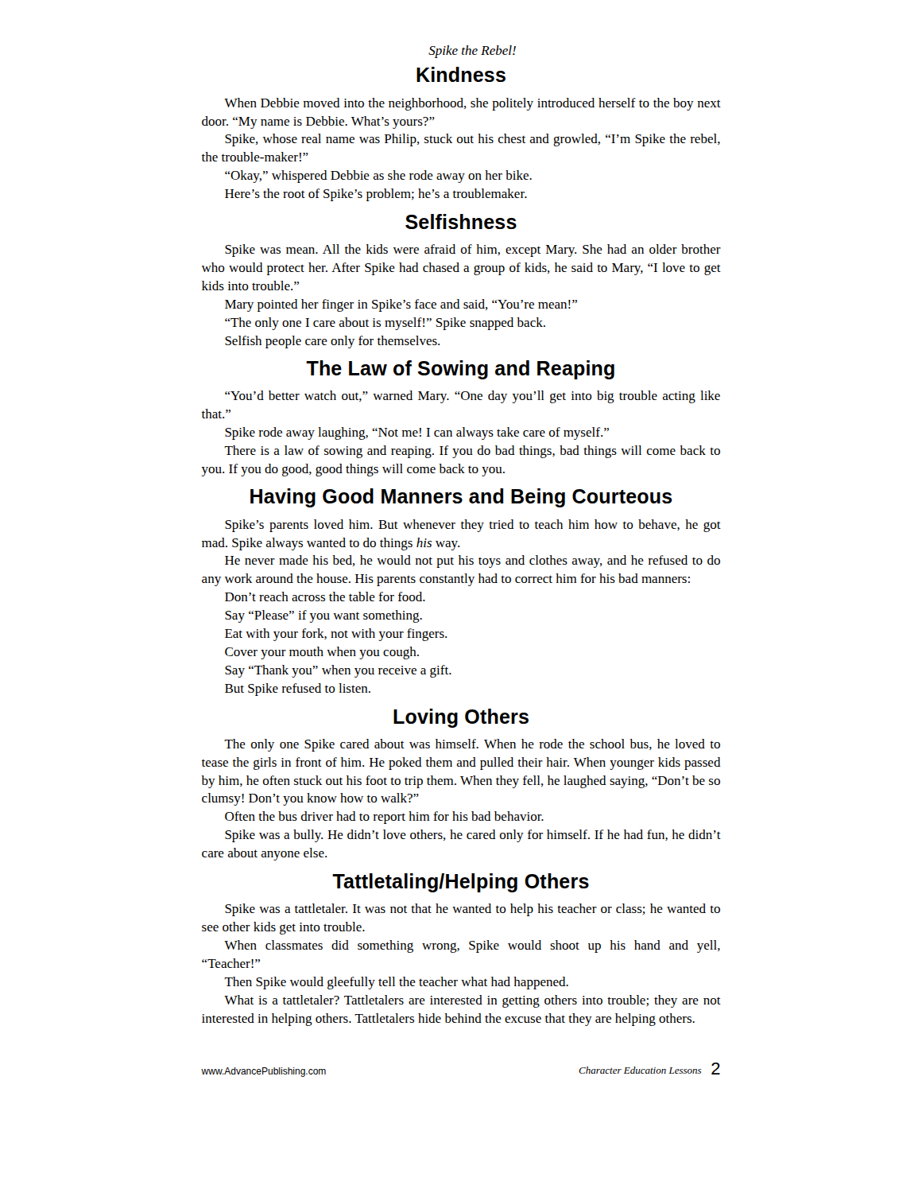Spike the Rebel!
Kindness
When Debbie moved into the neighborhood, she politely introduced herself to the boy next door. “My name is Debbie. What’s yours?”
Spike, whose real name was Philip, stuck out his chest and growled, “I’m Spike the rebel, the trouble-maker!”
“Okay,” whispered Debbie as she rode away on her bike.
Here’s the root of Spike’s problem; he’s a troublemaker.
Selfishness
Spike was mean. All the kids were afraid of him, except Mary. She had an older brother who would protect her. After Spike had chased a group of kids, he said to Mary, “I love to get kids into trouble.”
Mary pointed her finger in Spike’s face and said, “You’re mean!”
“The only one I care about is myself!” Spike snapped back.
Selfish people care only for themselves.
The Law of Sowing and Reaping
“You’d better watch out,” warned Mary. “One day you’ll get into big trouble acting like that.”
Spike rode away laughing, “Not me! I can always take care of myself.”
There is a law of sowing and reaping. If you do bad things, bad things will come back to you. If you do good, good things will come back to you.
Having Good Manners and Being Courteous
Spike’s parents loved him. But whenever they tried to teach him how to behave, he got mad. Spike always wanted to do things his way.
He never made his bed, he would not put his toys and clothes away, and he refused to do any work around the house. His parents constantly had to correct him for his bad manners:
Don’t reach across the table for food.
Say “Please” if you want something.
Eat with your fork, not with your fingers.
Cover your mouth when you cough.
Say “Thank you” when you receive a gift.
But Spike refused to listen.
Loving Others
The only one Spike cared about was himself. When he rode the school bus, he loved to tease the girls in front of him. He poked them and pulled their hair. When younger kids passed by him, he often stuck out his foot to trip them. When they fell, he laughed saying, “Don’t be so clumsy! Don’t you know how to walk?”
Often the bus driver had to report him for his bad behavior.
Spike was a bully. He didn’t love others, he cared only for himself. If he had fun, he didn’t care about anyone else.
Tattletaling/Helping Others
Spike was a tattletaler. It was not that he wanted to help his teacher or class; he wanted to see other kids get into trouble.
When classmates did something wrong, Spike would shoot up his hand and yell, “Teacher!”
Then Spike would gleefully tell the teacher what had happened.
What is a tattletaler? Tattletalers are interested in getting others into trouble; they are not interested in helping others. Tattletalers hide behind the excuse that they are helping others.
www.AdvancePublishing.com
Character Education Lessons 2